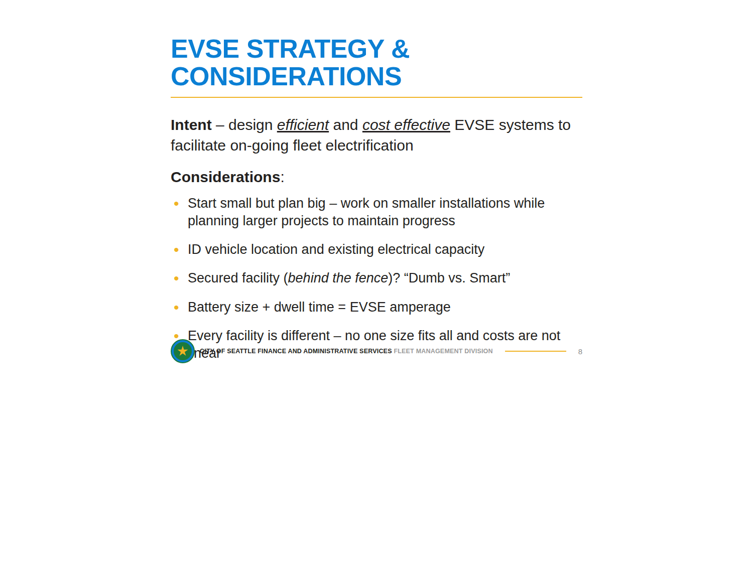EVSE Strategy & Considerations
Intent – design efficient and cost effective EVSE systems to facilitate on-going fleet electrification
Considerations:
Start small but plan big – work on smaller installations while planning larger projects to maintain progress
ID vehicle location and existing electrical capacity
Secured facility (behind the fence)? “Dumb vs. Smart”
Battery size + dwell time = EVSE amperage
Every facility is different – no one size fits all and costs are not linear
CITY OF SEATTLE FINANCE AND ADMINISTRATIVE SERVICES FLEET MANAGEMENT DIVISION
8